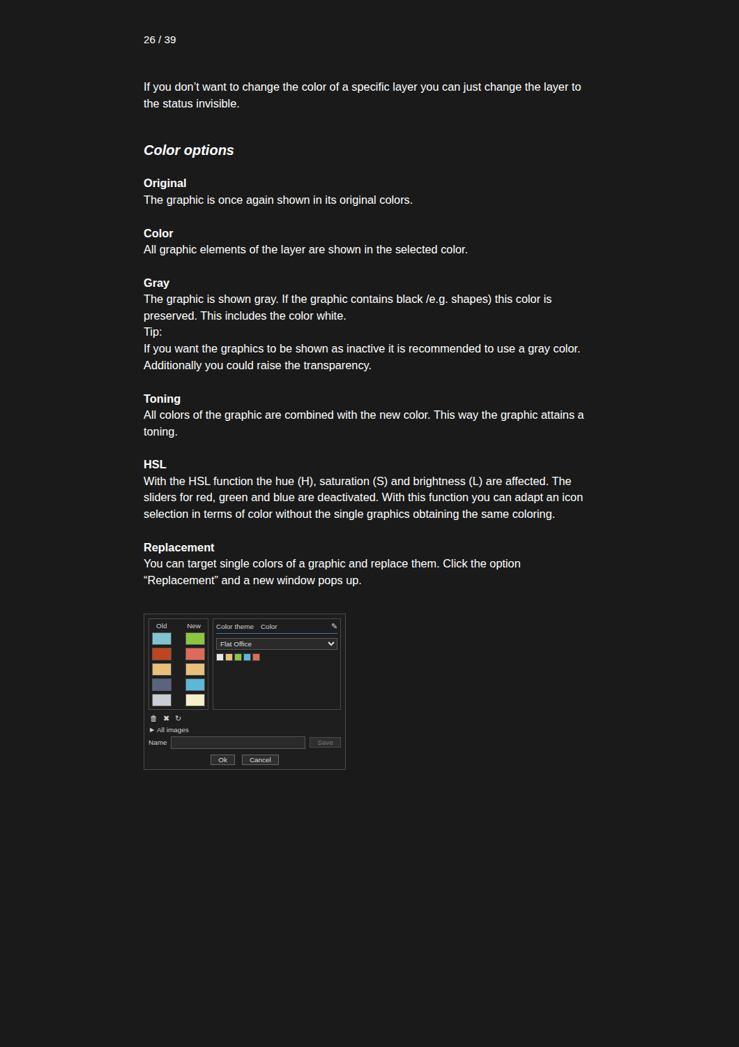26 / 39
If you don’t want to change the color of a specific layer you can just change the layer to the status invisible.
Color options
Original
The graphic is once again shown in its original colors.
Color
All graphic elements of the layer are shown in the selected color.
Gray
The graphic is shown gray. If the graphic contains black /e.g. shapes) this color is preserved. This includes the color white.
Tip:
If you want the graphics to be shown as inactive it is recommended to use a gray color. Additionally you could raise the transparency.
Toning
All colors of the graphic are combined with the new color. This way the graphic attains a toning.
HSL
With the HSL function the hue (H), saturation (S) and brightness (L) are affected. The sliders for red, green and blue are deactivated. With this function you can adapt an icon selection in terms of color without the single graphics obtaining the same coloring.
Replacement
You can target single colors of a graphic and replace them. Click the option “Replacement” and a new window pops up.
Old New
Color theme Color ✎
Flat Office
🗑 ✖ ↻
▶ All images
Name Save
Ok Cancel